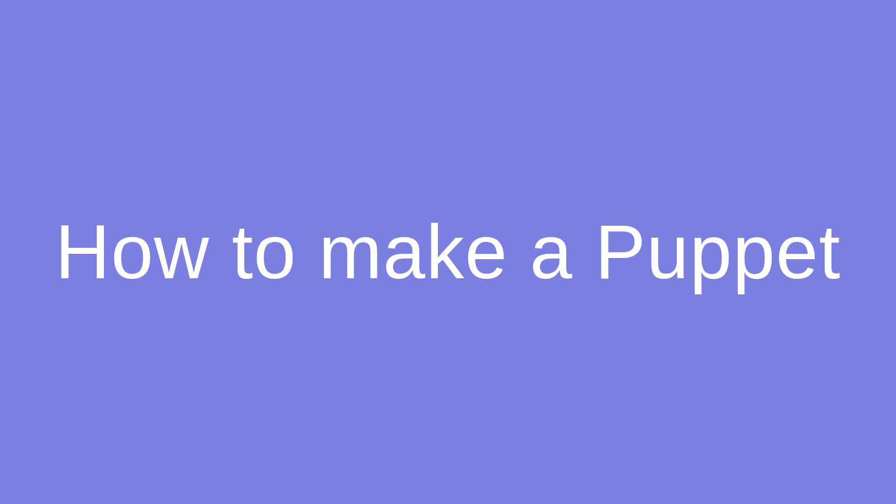How to make a Puppet